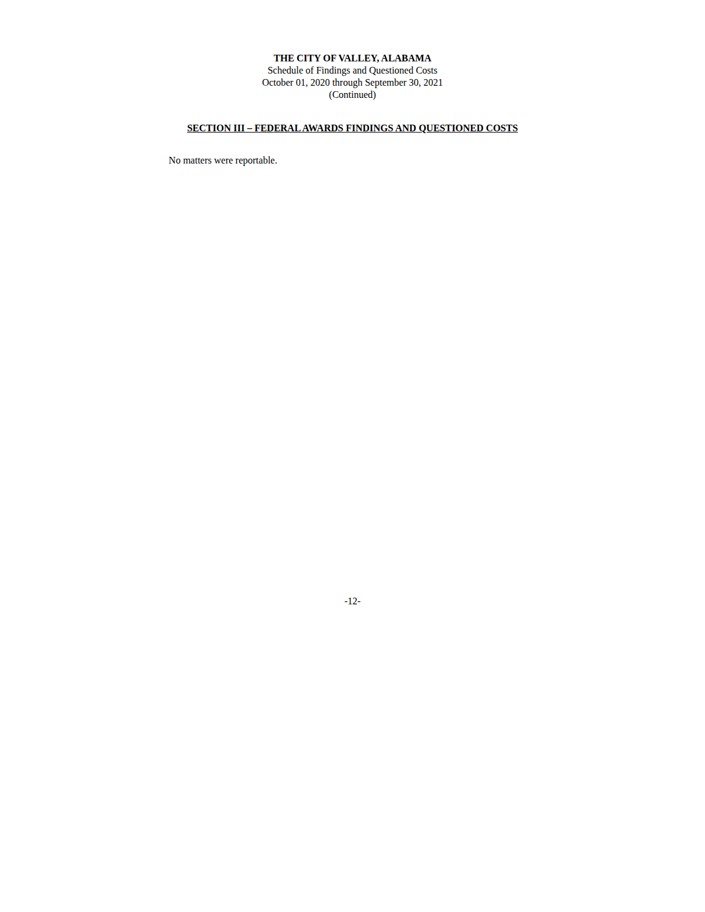THE CITY OF VALLEY, ALABAMA
Schedule of Findings and Questioned Costs
October 01, 2020 through September 30, 2021
(Continued)
SECTION III – FEDERAL AWARDS FINDINGS AND QUESTIONED COSTS
No matters were reportable.
-12-